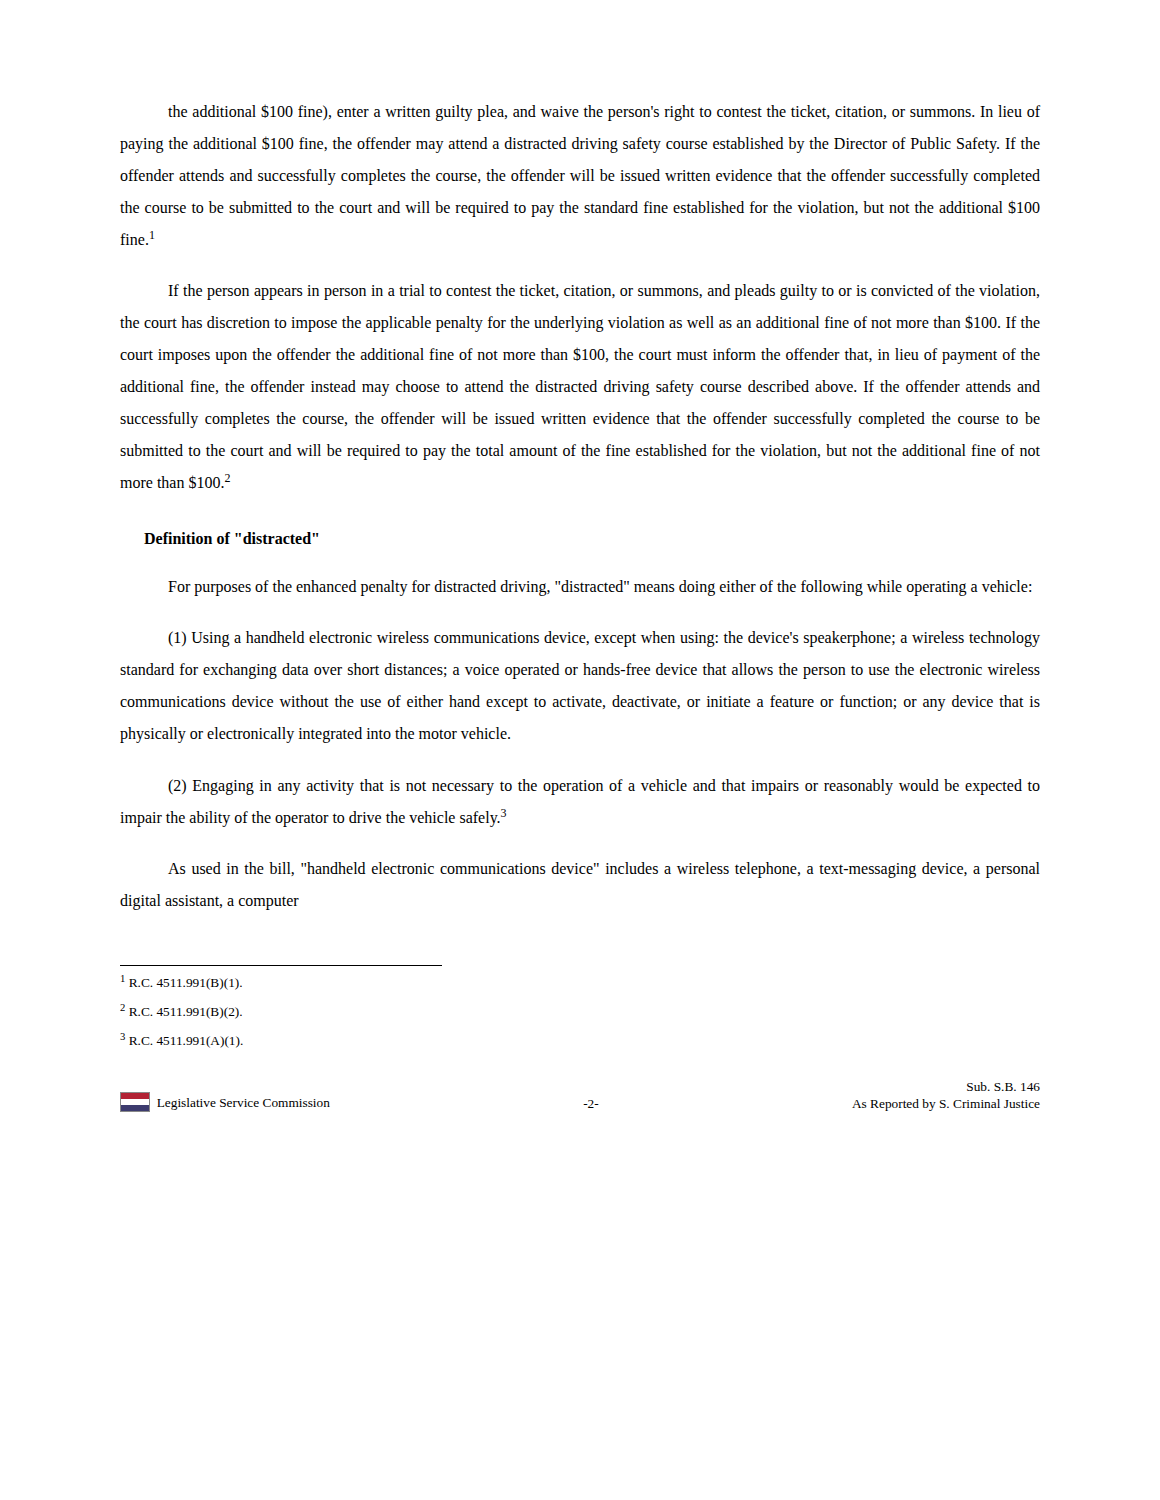the additional $100 fine), enter a written guilty plea, and waive the person's right to contest the ticket, citation, or summons. In lieu of paying the additional $100 fine, the offender may attend a distracted driving safety course established by the Director of Public Safety. If the offender attends and successfully completes the course, the offender will be issued written evidence that the offender successfully completed the course to be submitted to the court and will be required to pay the standard fine established for the violation, but not the additional $100 fine.1
If the person appears in person in a trial to contest the ticket, citation, or summons, and pleads guilty to or is convicted of the violation, the court has discretion to impose the applicable penalty for the underlying violation as well as an additional fine of not more than $100. If the court imposes upon the offender the additional fine of not more than $100, the court must inform the offender that, in lieu of payment of the additional fine, the offender instead may choose to attend the distracted driving safety course described above. If the offender attends and successfully completes the course, the offender will be issued written evidence that the offender successfully completed the course to be submitted to the court and will be required to pay the total amount of the fine established for the violation, but not the additional fine of not more than $100.2
Definition of "distracted"
For purposes of the enhanced penalty for distracted driving, "distracted" means doing either of the following while operating a vehicle:
(1) Using a handheld electronic wireless communications device, except when using: the device's speakerphone; a wireless technology standard for exchanging data over short distances; a voice operated or hands-free device that allows the person to use the electronic wireless communications device without the use of either hand except to activate, deactivate, or initiate a feature or function; or any device that is physically or electronically integrated into the motor vehicle.
(2) Engaging in any activity that is not necessary to the operation of a vehicle and that impairs or reasonably would be expected to impair the ability of the operator to drive the vehicle safely.3
As used in the bill, "handheld electronic communications device" includes a wireless telephone, a text-messaging device, a personal digital assistant, a computer
1 R.C. 4511.991(B)(1).
2 R.C. 4511.991(B)(2).
3 R.C. 4511.991(A)(1).
Legislative Service Commission
-2-
Sub. S.B. 146
As Reported by S. Criminal Justice